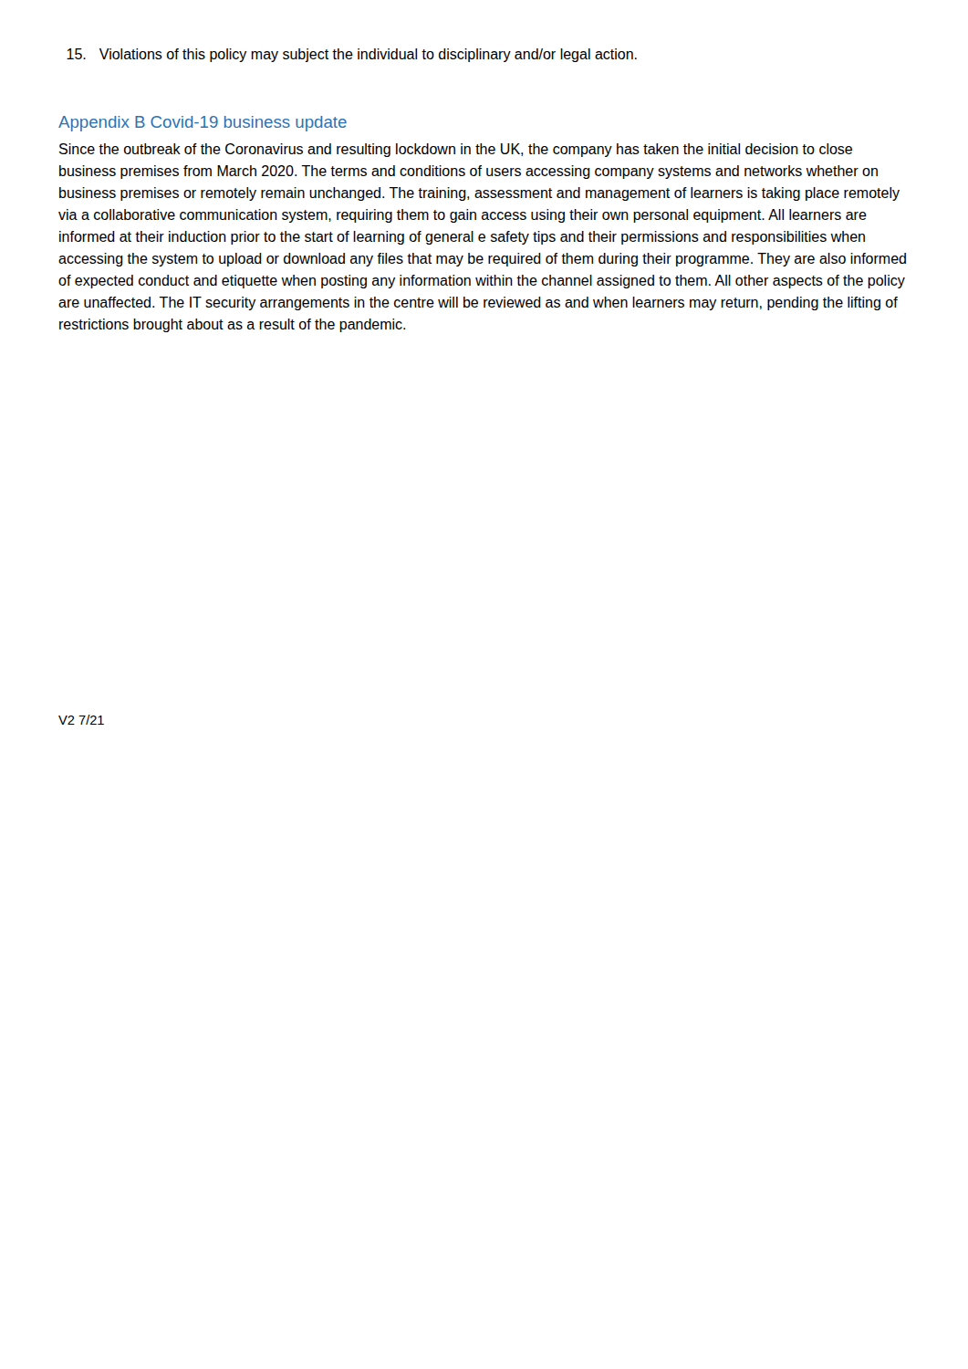Violations of this policy may subject the individual to disciplinary and/or legal action.
Appendix B Covid-19 business update
Since the outbreak of the Coronavirus and resulting lockdown in the UK, the company has taken the initial decision to close business premises from March 2020. The terms and conditions of users accessing company systems and networks whether on business premises or remotely remain unchanged. The training, assessment and management of learners is taking place remotely via a collaborative communication system, requiring them to gain access using their own personal equipment. All learners are informed at their induction prior to the start of learning of general e safety tips and their permissions and responsibilities when accessing the system to upload or download any files that may be required of them during their programme. They are also informed of expected conduct and etiquette when posting any information within the channel assigned to them. All other aspects of the policy are unaffected. The IT security arrangements in the centre will be reviewed as and when learners may return, pending the lifting of restrictions brought about as a result of the pandemic.
V2 7/21